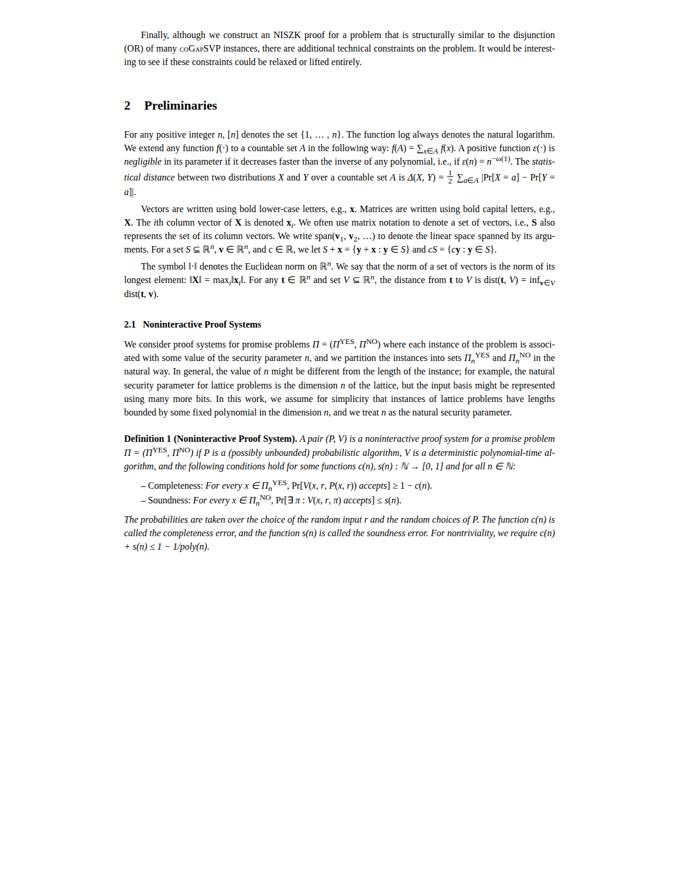Finally, although we construct an NISZK proof for a problem that is structurally similar to the disjunction (OR) of many coGapSVP instances, there are additional technical constraints on the problem. It would be interesting to see if these constraints could be relaxed or lifted entirely.
2 Preliminaries
For any positive integer n, [n] denotes the set {1, … , n}. The function log always denotes the natural logarithm. We extend any function f(·) to a countable set A in the following way: f(A) = ∑x∈A f(x). A positive function ε(·) is negligible in its parameter if it decreases faster than the inverse of any polynomial, i.e., if ε(n) = n−ω(1). The statistical distance between two distributions X and Y over a countable set A is Δ(X, Y) = 12 ∑a∈A |Pr[X = a] − Pr[Y = a]|.
Vectors are written using bold lower-case letters, e.g., x. Matrices are written using bold capital letters, e.g., X. The ith column vector of X is denoted xi. We often use matrix notation to denote a set of vectors, i.e., S also represents the set of its column vectors. We write span(v1, v2, …) to denote the linear space spanned by its arguments. For a set S ⊆ ℝn, v ∈ ℝn, and c ∈ ℝ, we let S + x = {y + x : y ∈ S} and cS = {cy : y ∈ S}.
The symbol ‖·‖ denotes the Euclidean norm on ℝn. We say that the norm of a set of vectors is the norm of its longest element: ‖X‖ = maxi‖xi‖. For any t ∈ ℝn and set V ⊆ ℝn, the distance from t to V is dist(t, V) = infv∈V dist(t, v).
2.1 Noninteractive Proof Systems
We consider proof systems for promise problems Π = (ΠYES, ΠNO) where each instance of the problem is associated with some value of the security parameter n, and we partition the instances into sets ΠnYES and ΠnNO in the natural way. In general, the value of n might be different from the length of the instance; for example, the natural security parameter for lattice problems is the dimension n of the lattice, but the input basis might be represented using many more bits. In this work, we assume for simplicity that instances of lattice problems have lengths bounded by some fixed polynomial in the dimension n, and we treat n as the natural security parameter.
Definition 1 (Noninteractive Proof System). A pair (P, V) is a noninteractive proof system for a promise problem Π = (ΠYES, ΠNO) if P is a (possibly unbounded) probabilistic algorithm, V is a deterministic polynomial-time algorithm, and the following conditions hold for some functions c(n), s(n) : ℕ → [0, 1] and for all n ∈ ℕ:
Completeness: For every x ∈ ΠnYES, Pr[V(x, r, P(x, r)) accepts] ≥ 1 − c(n).
Soundness: For every x ∈ ΠnNO, Pr[∃ π : V(x, r, π) accepts] ≤ s(n).
The probabilities are taken over the choice of the random input r and the random choices of P. The function c(n) is called the completeness error, and the function s(n) is called the soundness error. For nontriviality, we require c(n) + s(n) ≤ 1 − 1/poly(n).